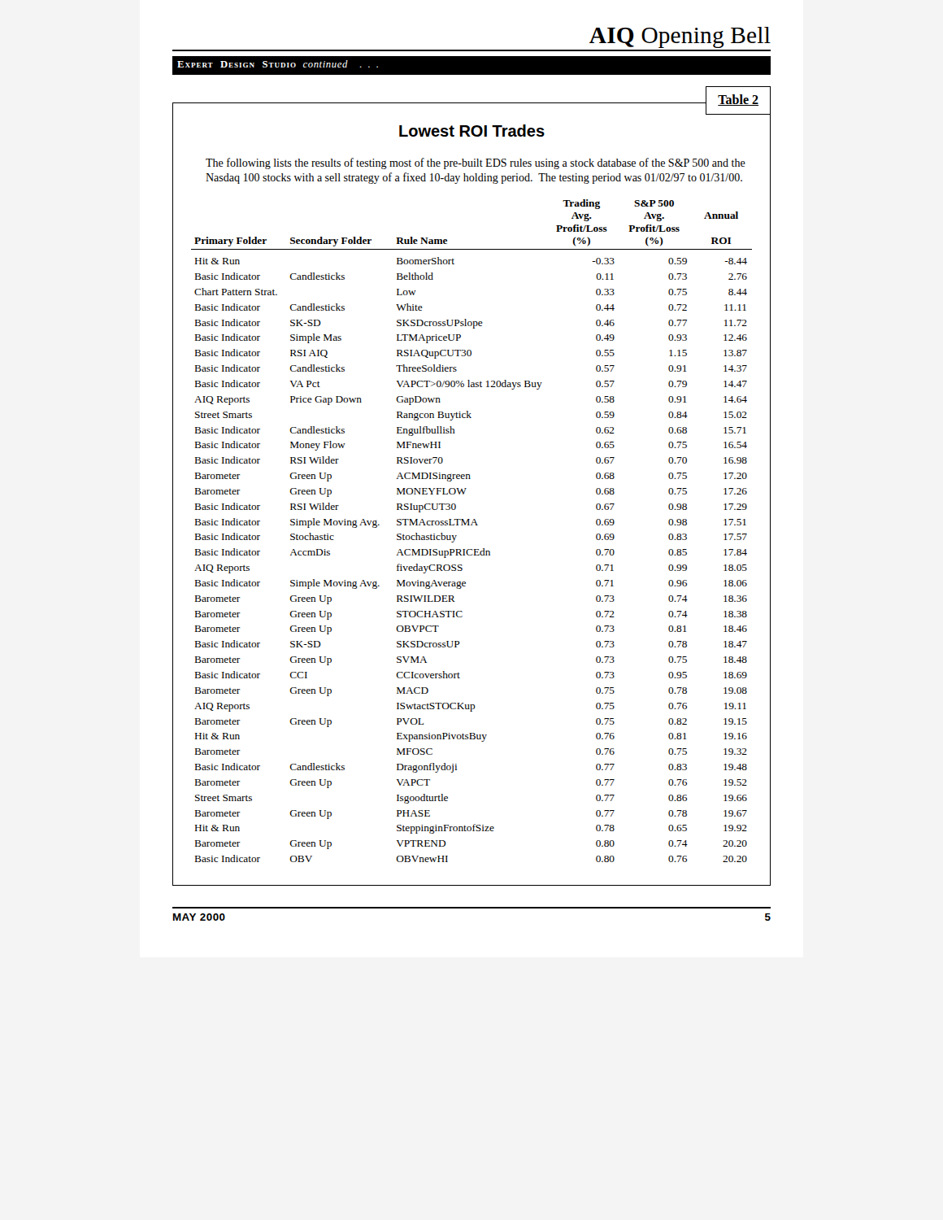AIQ Opening Bell
Expert Design Studio continued . . .
Table 2
Lowest ROI Trades
The following lists the results of testing most of the pre-built EDS rules using a stock database of the S&P 500 and the Nasdaq 100 stocks with a sell strategy of a fixed 10-day holding period. The testing period was 01/02/97 to 01/31/00.
| | | | Trading | S&P 500 | |
| --- | --- | --- | --- | --- | --- |
| | | | Avg. | Avg. | Annual |
| Primary Folder | Secondary Folder | Rule Name | Profit/Loss (%) | Profit/Loss (%) | ROI |
| Hit & Run | | BoomerShort | -0.33 | 0.59 | -8.44 |
| Basic Indicator | Candlesticks | Belthold | 0.11 | 0.73 | 2.76 |
| Chart Pattern Strat. | | Low | 0.33 | 0.75 | 8.44 |
| Basic Indicator | Candlesticks | White | 0.44 | 0.72 | 11.11 |
| Basic Indicator | SK-SD | SKSDcrossUPslope | 0.46 | 0.77 | 11.72 |
| Basic Indicator | Simple Mas | LTMApriceUP | 0.49 | 0.93 | 12.46 |
| Basic Indicator | RSI AIQ | RSIAQupCUT30 | 0.55 | 1.15 | 13.87 |
| Basic Indicator | Candlesticks | ThreeSoldiers | 0.57 | 0.91 | 14.37 |
| Basic Indicator | VA Pct | VAPCT>0/90% last 120days Buy | 0.57 | 0.79 | 14.47 |
| AIQ Reports | Price Gap Down | GapDown | 0.58 | 0.91 | 14.64 |
| Street Smarts | | Rangcon Buytick | 0.59 | 0.84 | 15.02 |
| Basic Indicator | Candlesticks | Engulfbullish | 0.62 | 0.68 | 15.71 |
| Basic Indicator | Money Flow | MFnewHI | 0.65 | 0.75 | 16.54 |
| Basic Indicator | RSI Wilder | RSIover70 | 0.67 | 0.70 | 16.98 |
| Barometer | Green Up | ACMDISingreen | 0.68 | 0.75 | 17.20 |
| Barometer | Green Up | MONEYFLOW | 0.68 | 0.75 | 17.26 |
| Basic Indicator | RSI Wilder | RSIupCUT30 | 0.67 | 0.98 | 17.29 |
| Basic Indicator | Simple Moving Avg. | STMAcrossLTMA | 0.69 | 0.98 | 17.51 |
| Basic Indicator | Stochastic | Stochasticbuy | 0.69 | 0.83 | 17.57 |
| Basic Indicator | AccmDis | ACMDISupPRICEdn | 0.70 | 0.85 | 17.84 |
| AIQ Reports | | fivedayCROSS | 0.71 | 0.99 | 18.05 |
| Basic Indicator | Simple Moving Avg. | MovingAverage | 0.71 | 0.96 | 18.06 |
| Barometer | Green Up | RSIWILDER | 0.73 | 0.74 | 18.36 |
| Barometer | Green Up | STOCHASTIC | 0.72 | 0.74 | 18.38 |
| Barometer | Green Up | OBVPCT | 0.73 | 0.81 | 18.46 |
| Basic Indicator | SK-SD | SKSDcrossUP | 0.73 | 0.78 | 18.47 |
| Barometer | Green Up | SVMA | 0.73 | 0.75 | 18.48 |
| Basic Indicator | CCI | CCIcovershort | 0.73 | 0.95 | 18.69 |
| Barometer | Green Up | MACD | 0.75 | 0.78 | 19.08 |
| AIQ Reports | | ISwtactSTOCKup | 0.75 | 0.76 | 19.11 |
| Barometer | Green Up | PVOL | 0.75 | 0.82 | 19.15 |
| Hit & Run | | ExpansionPivotsBuy | 0.76 | 0.81 | 19.16 |
| Barometer | | MFOSC | 0.76 | 0.75 | 19.32 |
| Basic Indicator | Candlesticks | Dragonflydoji | 0.77 | 0.83 | 19.48 |
| Barometer | Green Up | VAPCT | 0.77 | 0.76 | 19.52 |
| Street Smarts | | Isgoodturtle | 0.77 | 0.86 | 19.66 |
| Barometer | Green Up | PHASE | 0.77 | 0.78 | 19.67 |
| Hit & Run | | SteppinginFrontofSize | 0.78 | 0.65 | 19.92 |
| Barometer | Green Up | VPTREND | 0.80 | 0.74 | 20.20 |
| Basic Indicator | OBV | OBVnewHI | 0.80 | 0.76 | 20.20 |
MAY 2000
5